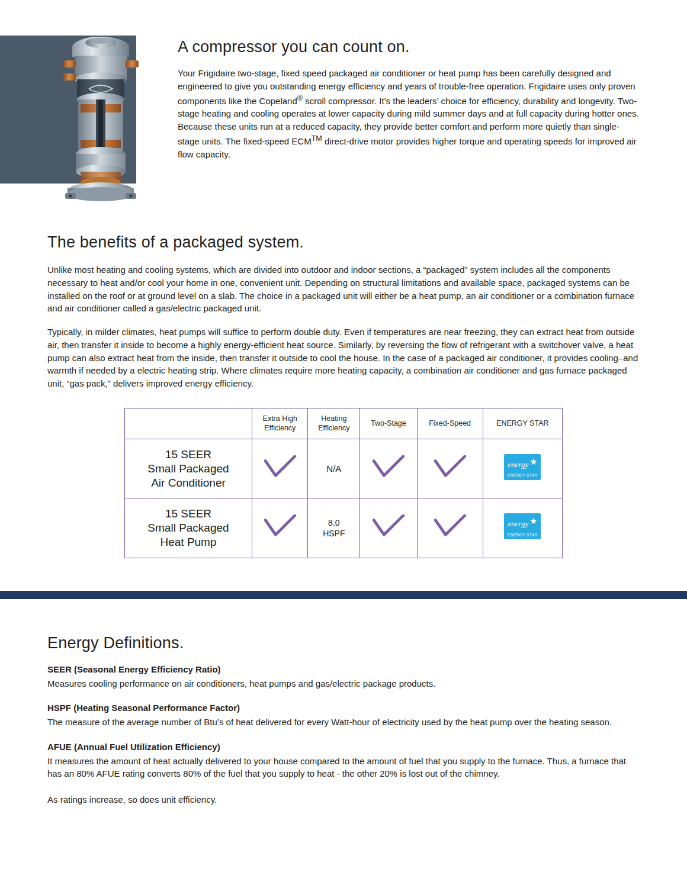A compressor you can count on.
Your Frigidaire two-stage, fixed speed packaged air conditioner or heat pump has been carefully designed and engineered to give you outstanding energy efficiency and years of trouble-free operation. Frigidaire uses only proven components like the Copeland® scroll compressor. It’s the leaders’ choice for efficiency, durability and longevity. Two-stage heating and cooling operates at lower capacity during mild summer days and at full capacity during hotter ones. Because these units run at a reduced capacity, they provide better comfort and perform more quietly than single-stage units. The fixed-speed ECMTM direct-drive motor provides higher torque and operating speeds for improved air flow capacity.
The benefits of a packaged system.
Unlike most heating and cooling systems, which are divided into outdoor and indoor sections, a “packaged” system includes all the components necessary to heat and/or cool your home in one, convenient unit. Depending on structural limitations and available space, packaged systems can be installed on the roof or at ground level on a slab. The choice in a packaged unit will either be a heat pump, an air conditioner or a combination furnace and air conditioner called a gas/electric packaged unit.
Typically, in milder climates, heat pumps will suffice to perform double duty. Even if temperatures are near freezing, they can extract heat from outside air, then transfer it inside to become a highly energy-efficient heat source. Similarly, by reversing the flow of refrigerant with a switchover valve, a heat pump can also extract heat from the inside, then transfer it outside to cool the house. In the case of a packaged air conditioner, it provides cooling–and warmth if needed by a electric heating strip. Where climates require more heating capacity, a combination air conditioner and gas furnace packaged unit, “gas pack,” delivers improved energy efficiency.
| | Extra High Efficiency | Heating Efficiency | Two-Stage | Fixed-Speed | ENERGY STAR |
| --- | --- | --- | --- | --- | --- |
| 15 SEER Small Packaged Air Conditioner | | N/A | | | energy ★ ENERGY STAR |
| 15 SEER Small Packaged Heat Pump | | 8.0 HSPF | | | energy ★ ENERGY STAR |
Energy Definitions.
SEER (Seasonal Energy Efficiency Ratio)
Measures cooling performance on air conditioners, heat pumps and gas/electric package products.
HSPF (Heating Seasonal Performance Factor)
The measure of the average number of Btu’s of heat delivered for every Watt-hour of electricity used by the heat pump over the heating season.
AFUE (Annual Fuel Utilization Efficiency)
It measures the amount of heat actually delivered to your house compared to the amount of fuel that you supply to the furnace. Thus, a furnace that has an 80% AFUE rating converts 80% of the fuel that you supply to heat - the other 20% is lost out of the chimney.
As ratings increase, so does unit efficiency.